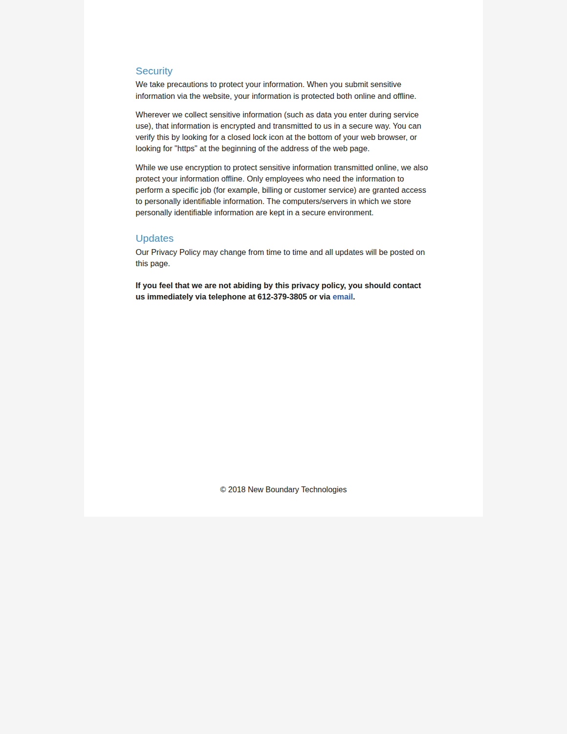Security
We take precautions to protect your information. When you submit sensitive information via the website, your information is protected both online and offline.
Wherever we collect sensitive information (such as data you enter during service use), that information is encrypted and transmitted to us in a secure way. You can verify this by looking for a closed lock icon at the bottom of your web browser, or looking for "https" at the beginning of the address of the web page.
While we use encryption to protect sensitive information transmitted online, we also protect your information offline. Only employees who need the information to perform a specific job (for example, billing or customer service) are granted access to personally identifiable information. The computers/servers in which we store personally identifiable information are kept in a secure environment.
Updates
Our Privacy Policy may change from time to time and all updates will be posted on this page.
If you feel that we are not abiding by this privacy policy, you should contact us immediately via telephone at 612-379-3805 or via email.
© 2018 New Boundary Technologies